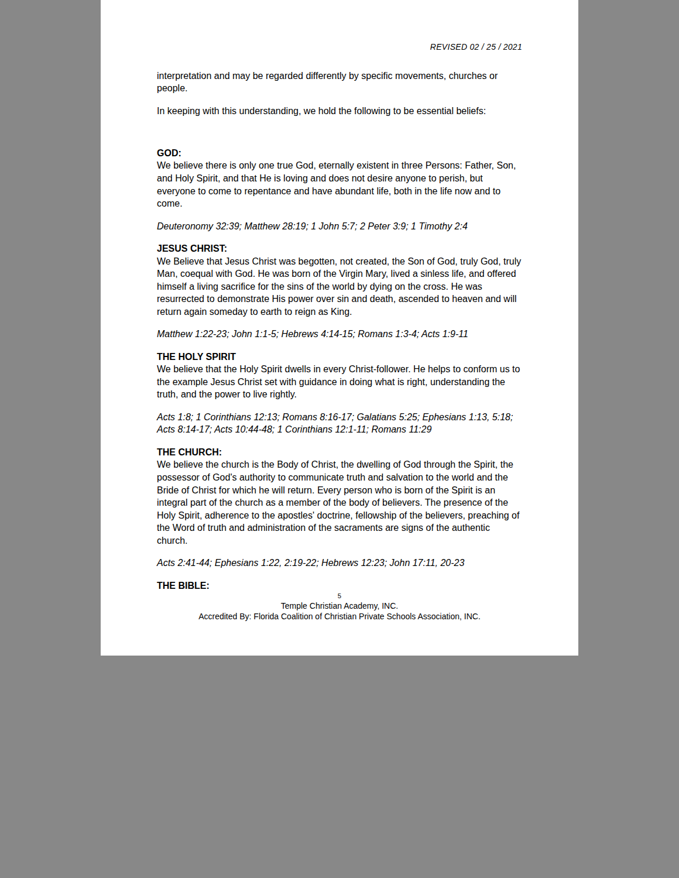REVISED 02 / 25 / 2021
interpretation and may be regarded differently by specific movements, churches or people.
In keeping with this understanding, we hold the following to be essential beliefs:
GOD:
We believe there is only one true God, eternally existent in three Persons: Father, Son, and Holy Spirit, and that He is loving and does not desire anyone to perish, but everyone to come to repentance and have abundant life, both in the life now and to come.
Deuteronomy 32:39; Matthew 28:19; 1 John 5:7; 2 Peter 3:9; 1 Timothy 2:4
JESUS CHRIST:
We Believe that Jesus Christ was begotten, not created, the Son of God, truly God, truly Man, coequal with God. He was born of the Virgin Mary, lived a sinless life, and offered himself a living sacrifice for the sins of the world by dying on the cross. He was resurrected to demonstrate His power over sin and death, ascended to heaven and will return again someday to earth to reign as King.
Matthew 1:22-23; John 1:1-5; Hebrews 4:14-15; Romans 1:3-4; Acts 1:9-11
THE HOLY SPIRIT
We believe that the Holy Spirit dwells in every Christ-follower. He helps to conform us to the example Jesus Christ set with guidance in doing what is right, understanding the truth, and the power to live rightly.
Acts 1:8; 1 Corinthians 12:13; Romans 8:16-17; Galatians 5:25; Ephesians 1:13, 5:18; Acts 8:14-17; Acts 10:44-48; 1 Corinthians 12:1-11; Romans 11:29
THE CHURCH:
We believe the church is the Body of Christ, the dwelling of God through the Spirit, the possessor of God's authority to communicate truth and salvation to the world and the Bride of Christ for which he will return. Every person who is born of the Spirit is an integral part of the church as a member of the body of believers. The presence of the Holy Spirit, adherence to the apostles' doctrine, fellowship of the believers, preaching of the Word of truth and administration of the sacraments are signs of the authentic church.
Acts 2:41-44; Ephesians 1:22, 2:19-22; Hebrews 12:23; John 17:11, 20-23
THE BIBLE:
5
Temple Christian Academy, INC.
Accredited By: Florida Coalition of Christian Private Schools Association, INC.